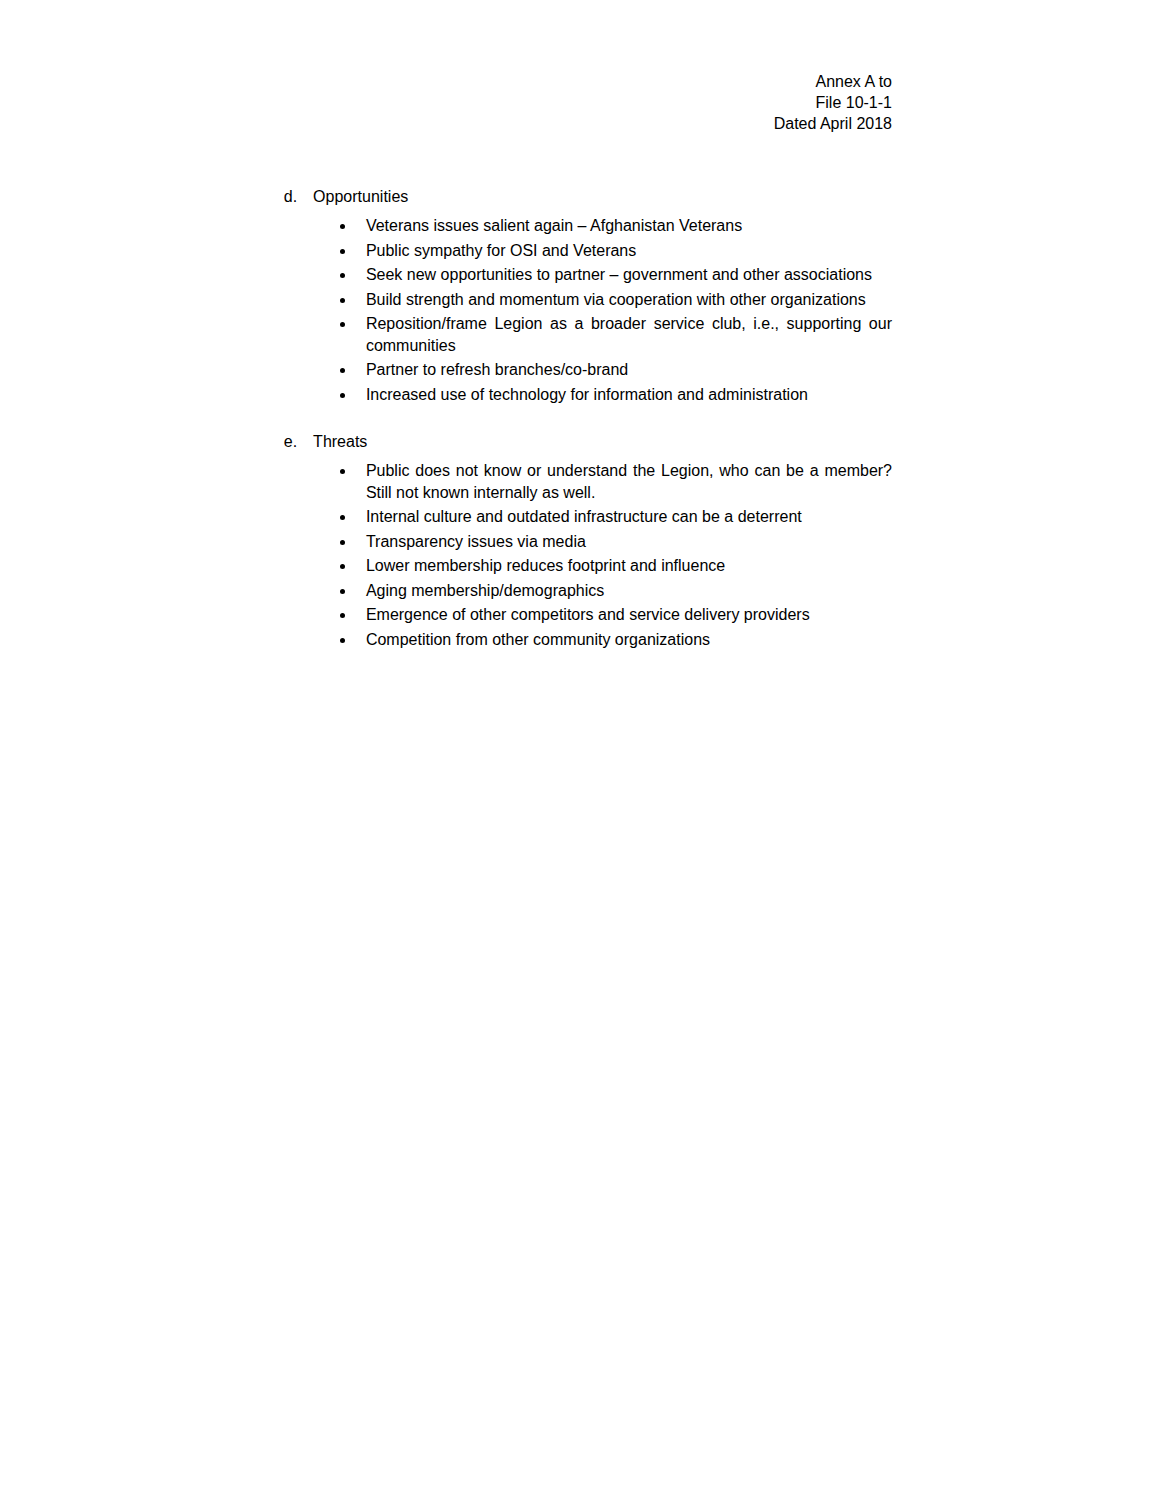Annex A to
File 10-1-1
Dated April 2018
Opportunities
Veterans issues salient again – Afghanistan Veterans
Public sympathy for OSI and Veterans
Seek new opportunities to partner – government and other associations
Build strength and momentum via cooperation with other organizations
Reposition/frame Legion as a broader service club, i.e., supporting our communities
Partner to refresh branches/co-brand
Increased use of technology for information and administration
Threats
Public does not know or understand the Legion, who can be a member? Still not known internally as well.
Internal culture and outdated infrastructure can be a deterrent
Transparency issues via media
Lower membership reduces footprint and influence
Aging membership/demographics
Emergence of other competitors and service delivery providers
Competition from other community organizations